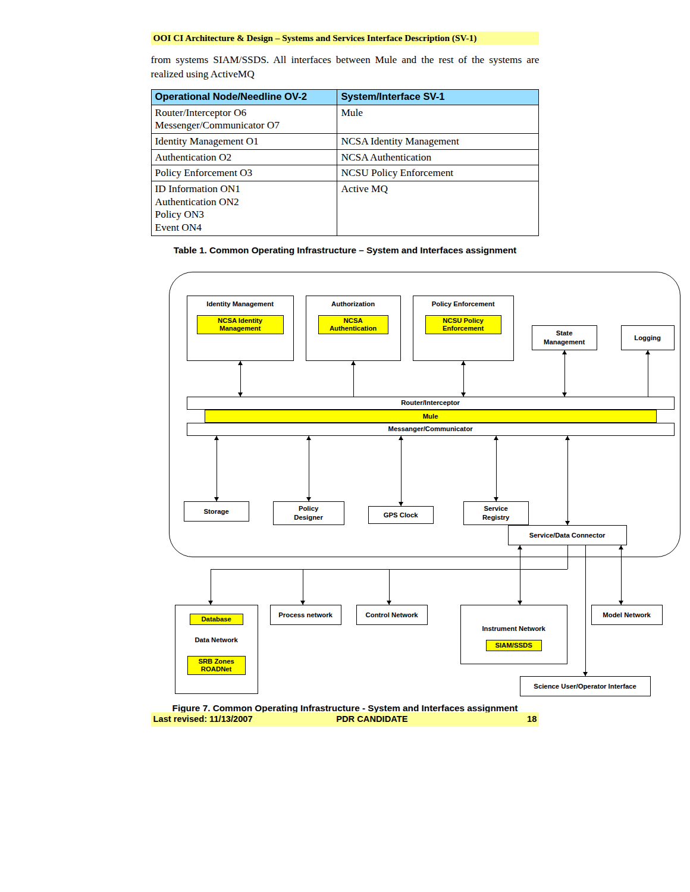OOI CI Architecture & Design – Systems and Services Interface Description (SV-1)
from systems SIAM/SSDS. All interfaces between Mule and the rest of the systems are realized using ActiveMQ
| Operational Node/Needline OV-2 | System/Interface SV-1 |
| --- | --- |
| Router/Interceptor O6 Messenger/Communicator O7 | Mule |
| Identity Management O1 | NCSA Identity Management |
| Authentication O2 | NCSA Authentication |
| Policy Enforcement O3 | NCSU Policy Enforcement |
| ID Information ON1 Authentication ON2 Policy ON3 Event ON4 | Active MQ |
Table 1. Common Operating Infrastructure – System and Interfaces assignment
Identity Management
NCSA Identity
Management
Authorization
NCSA
Authentication
Policy Enforcement
NCSU Policy
Enforcement
State
Management
Logging
Router/Interceptor
Mule
Messanger/Communicator
Storage
Policy
Designer
GPS Clock
Service
Registry
Service/Data Connector
Database
Data Network
SRB Zones
ROADNet
Process network
Control Network
Instrument Network
SIAM/SSDS
Model Network
Science User/Operator Interface
Figure 7. Common Operating Infrastructure - System and Interfaces assignment
Last revised: 11/13/2007 PDR CANDIDATE 18